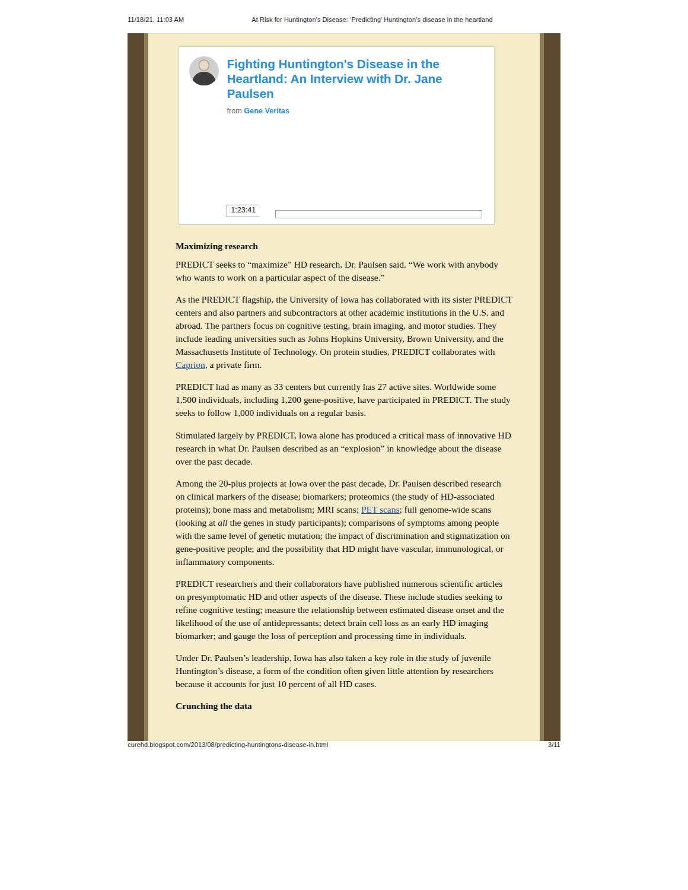11/18/21, 11:03 AM
At Risk for Huntington's Disease: ‘Predicting’ Huntington’s disease in the heartland
Fighting Huntington's Disease in the Heartland: An Interview with Dr. Jane Paulsen
from Gene Veritas
1:23:41
Maximizing research
PREDICT seeks to “maximize” HD research, Dr. Paulsen said. “We work with anybody who wants to work on a particular aspect of the disease.”
As the PREDICT flagship, the University of Iowa has collaborated with its sister PREDICT centers and also partners and subcontractors at other academic institutions in the U.S. and abroad. The partners focus on cognitive testing, brain imaging, and motor studies. They include leading universities such as Johns Hopkins University, Brown University, and the Massachusetts Institute of Technology. On protein studies, PREDICT collaborates with Caprion, a private firm.
PREDICT had as many as 33 centers but currently has 27 active sites. Worldwide some 1,500 individuals, including 1,200 gene-positive, have participated in PREDICT. The study seeks to follow 1,000 individuals on a regular basis.
Stimulated largely by PREDICT, Iowa alone has produced a critical mass of innovative HD research in what Dr. Paulsen described as an “explosion” in knowledge about the disease over the past decade.
Among the 20-plus projects at Iowa over the past decade, Dr. Paulsen described research on clinical markers of the disease; biomarkers; proteomics (the study of HD-associated proteins); bone mass and metabolism; MRI scans; PET scans; full genome-wide scans (looking at all the genes in study participants); comparisons of symptoms among people with the same level of genetic mutation; the impact of discrimination and stigmatization on gene-positive people; and the possibility that HD might have vascular, immunological, or inflammatory components.
PREDICT researchers and their collaborators have published numerous scientific articles on presymptomatic HD and other aspects of the disease. These include studies seeking to refine cognitive testing; measure the relationship between estimated disease onset and the likelihood of the use of antidepressants; detect brain cell loss as an early HD imaging biomarker; and gauge the loss of perception and processing time in individuals.
Under Dr. Paulsen’s leadership, Iowa has also taken a key role in the study of juvenile Huntington’s disease, a form of the condition often given little attention by researchers because it accounts for just 10 percent of all HD cases.
Crunching the data
curehd.blogspot.com/2013/08/predicting-huntingtons-disease-in.html
3/11